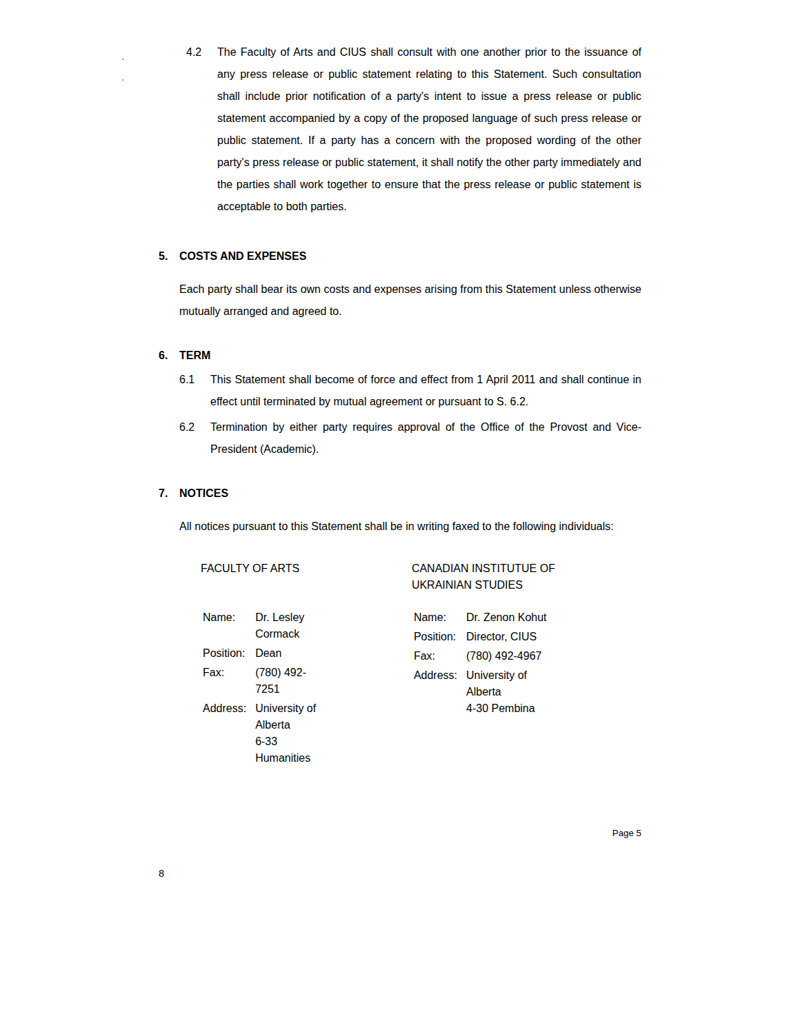·
·
4.2
The Faculty of Arts and CIUS shall consult with one another prior to the issuance of any press release or public statement relating to this Statement. Such consultation shall include prior notification of a party's intent to issue a press release or public statement accompanied by a copy of the proposed language of such press release or public statement. If a party has a concern with the proposed wording of the other party's press release or public statement, it shall notify the other party immediately and the parties shall work together to ensure that the press release or public statement is acceptable to both parties.
5. COSTS AND EXPENSES
Each party shall bear its own costs and expenses arising from this Statement unless otherwise mutually arranged and agreed to.
6. TERM
6.1 This Statement shall become of force and effect from 1 April 2011 and shall continue in effect until terminated by mutual agreement or pursuant to S. 6.2.
6.2 Termination by either party requires approval of the Office of the Provost and Vice-President (Academic).
7. NOTICES
All notices pursuant to this Statement shall be in writing faxed to the following individuals:
| FACULTY OF ARTS | CANADIAN INSTITUTUE OF UKRAINIAN STUDIES |
| --- | --- |
| / Name: / Dr. Lesley Cormack / / Position: / Dean / / Fax: / (780) 492-7251 / / Address: / University of Alberta 6-33 Humanities / | / Name: / Dr. Zenon Kohut / / Position: / Director, CIUS / / Fax: / (780) 492-4967 / / Address: / University of Alberta 4-30 Pembina / |
Page 5
8